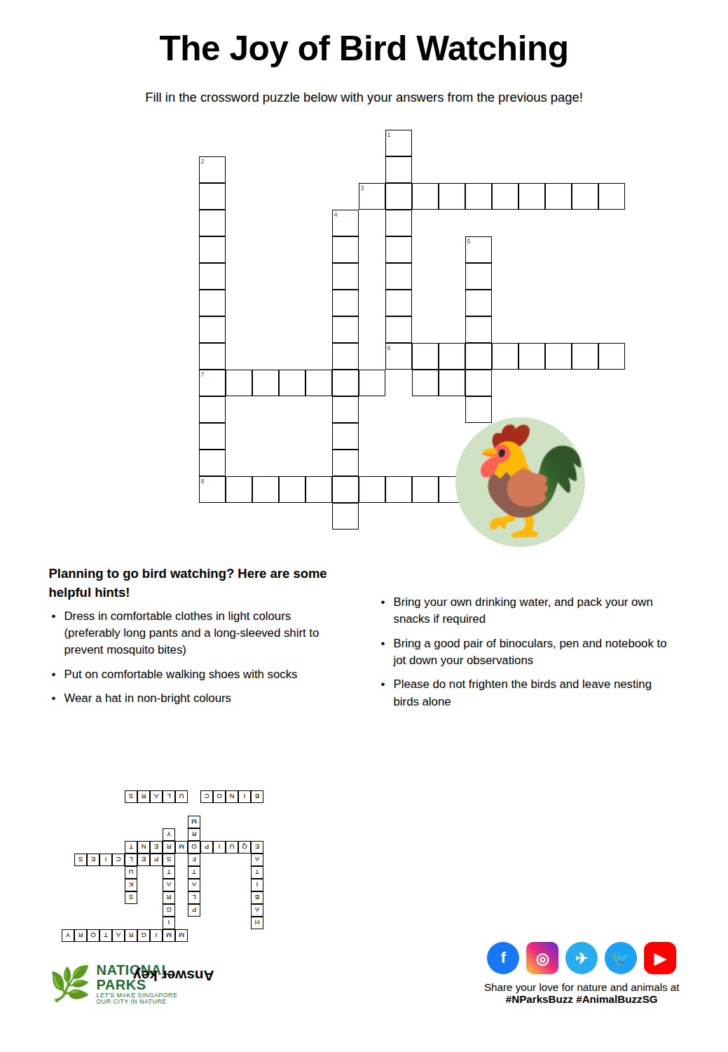The Joy of Bird Watching
Fill in the crossword puzzle below with your answers from the previous page!
1
2
3
4
5
6
7
8
🐓
Planning to go bird watching? Here are some helpful hints!
Dress in comfortable clothes in light colours (preferably long pants and a long-sleeved shirt to prevent mosquito bites)
Put on comfortable walking shoes with socks
Wear a hat in non-bright colours
Bring your own drinking water, and pack your own snacks if required
Bring a good pair of binoculars, pen and notebook to jot down your observations
Please do not frighten the birds and leave nesting birds alone
M
I
G
R
A
T
O
R
Y
H
A
B
I
T
A
T
M
I
G
R
A
T
O
R
Y
P
L
A
T
F
O
R
M
S
K
U
L
L
S
P
E
C
I
E
S
E
Q
U
I
P
M
E
N
T
B
I
N
O
C
U
L
A
R
S
Answer key
🌿
NATIONAL
PARKS
LET'S MAKE SINGAPORE
OUR CITY IN NATURE
f
◎
✈
🐦
▶
Share your love for nature and animals at
#NParksBuzz #AnimalBuzzSG